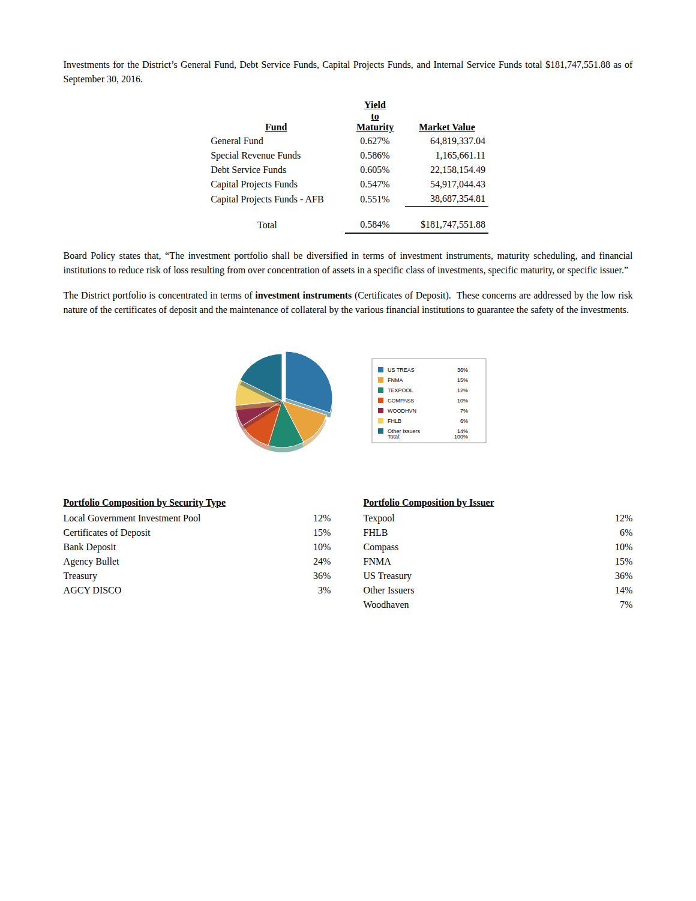Investments for the District’s General Fund, Debt Service Funds, Capital Projects Funds, and Internal Service Funds total $181,747,551.88 as of September 30, 2016.
| Fund | Yield to Maturity | Market Value |
| --- | --- | --- |
| General Fund | 0.627% | 64,819,337.04 |
| Special Revenue Funds | 0.586% | 1,165,661.11 |
| Debt Service Funds | 0.605% | 22,158,154.49 |
| Capital Projects Funds | 0.547% | 54,917,044.43 |
| Capital Projects Funds - AFB | 0.551% | 38,687,354.81 |
| Total | 0.584% | $181,747,551.88 |
Board Policy states that, “The investment portfolio shall be diversified in terms of investment instruments, maturity scheduling, and financial institutions to reduce risk of loss resulting from over concentration of assets in a specific class of investments, specific maturity, or specific issuer.”
The District portfolio is concentrated in terms of investment instruments (Certificates of Deposit). These concerns are addressed by the low risk nature of the certificates of deposit and the maintenance of collateral by the various financial institutions to guarantee the safety of the investments.
US TREAS 36% FNMA 15% TEXPOOL 12% COMPASS 10% WOODHVN 7% FHLB 6% Other Issuers 14% Total: 100%
| Portfolio Composition by Security Type / Local Government Investment Pool / 12% / / Certificates of Deposit / 15% / / Bank Deposit / 10% / / Agency Bullet / 24% / / Treasury / 36% / / AGCY DISCO / 3% / | Portfolio Composition by Issuer / Texpool / 12% / / FHLB / 6% / / Compass / 10% / / FNMA / 15% / / US Treasury / 36% / / Other Issuers / 14% / / Woodhaven / 7% / |